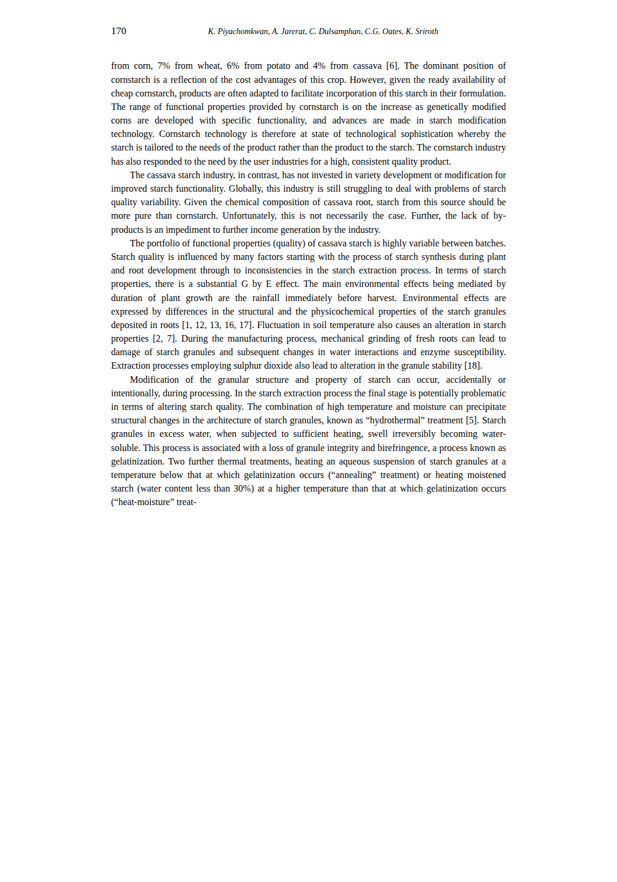170 K. Piyachomkwan, A. Jarerat, C. Dulsamphan, C.G. Oates, K. Sriroth
from corn, 7% from wheat, 6% from potato and 4% from cassava [6]. The dominant position of cornstarch is a reflection of the cost advantages of this crop. However, given the ready availability of cheap cornstarch, products are often adapted to facilitate incorporation of this starch in their formulation. The range of functional properties provided by cornstarch is on the increase as genetically modified corns are developed with specific functionality, and advances are made in starch modification technology. Cornstarch technology is therefore at state of technological sophistication whereby the starch is tailored to the needs of the product rather than the product to the starch. The cornstarch industry has also responded to the need by the user industries for a high, consistent quality product.
The cassava starch industry, in contrast, has not invested in variety development or modification for improved starch functionality. Globally, this industry is still struggling to deal with problems of starch quality variability. Given the chemical composition of cassava root, starch from this source should be more pure than cornstarch. Unfortunately, this is not necessarily the case. Further, the lack of by-products is an impediment to further income generation by the industry.
The portfolio of functional properties (quality) of cassava starch is highly variable between batches. Starch quality is influenced by many factors starting with the process of starch synthesis during plant and root development through to inconsistencies in the starch extraction process. In terms of starch properties, there is a substantial G by E effect. The main environmental effects being mediated by duration of plant growth are the rainfall immediately before harvest. Environmental effects are expressed by differences in the structural and the physicochemical properties of the starch granules deposited in roots [1, 12, 13, 16, 17]. Fluctuation in soil temperature also causes an alteration in starch properties [2, 7]. During the manufacturing process, mechanical grinding of fresh roots can lead to damage of starch granules and subsequent changes in water interactions and enzyme susceptibility. Extraction processes employing sulphur dioxide also lead to alteration in the granule stability [18].
Modification of the granular structure and property of starch can occur, accidentally or intentionally, during processing. In the starch extraction process the final stage is potentially problematic in terms of altering starch quality. The combination of high temperature and moisture can precipitate structural changes in the architecture of starch granules, known as “hydrothermal” treatment [5]. Starch granules in excess water, when subjected to sufficient heating, swell irreversibly becoming water-soluble. This process is associated with a loss of granule integrity and birefringence, a process known as gelatinization. Two further thermal treatments, heating an aqueous suspension of starch granules at a temperature below that at which gelatinization occurs (“annealing” treatment) or heating moistened starch (water content less than 30%) at a higher temperature than that at which gelatinization occurs (“heat-moisture” treat-